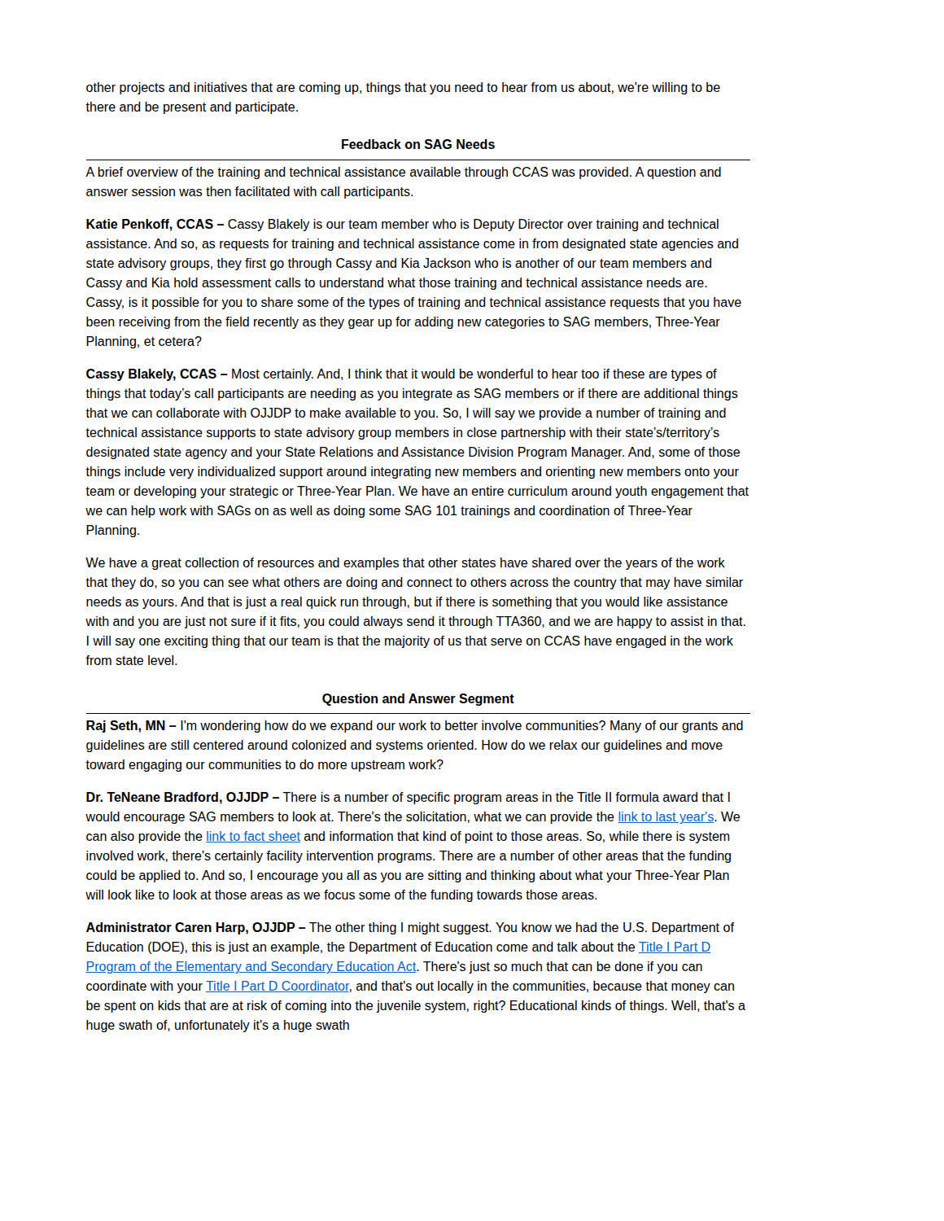other projects and initiatives that are coming up, things that you need to hear from us about, we're willing to be there and be present and participate.
Feedback on SAG Needs
A brief overview of the training and technical assistance available through CCAS was provided. A question and answer session was then facilitated with call participants.
Katie Penkoff, CCAS – Cassy Blakely is our team member who is Deputy Director over training and technical assistance. And so, as requests for training and technical assistance come in from designated state agencies and state advisory groups, they first go through Cassy and Kia Jackson who is another of our team members and Cassy and Kia hold assessment calls to understand what those training and technical assistance needs are. Cassy, is it possible for you to share some of the types of training and technical assistance requests that you have been receiving from the field recently as they gear up for adding new categories to SAG members, Three-Year Planning, et cetera?
Cassy Blakely, CCAS – Most certainly. And, I think that it would be wonderful to hear too if these are types of things that today’s call participants are needing as you integrate as SAG members or if there are additional things that we can collaborate with OJJDP to make available to you. So, I will say we provide a number of training and technical assistance supports to state advisory group members in close partnership with their state’s/territory’s designated state agency and your State Relations and Assistance Division Program Manager. And, some of those things include very individualized support around integrating new members and orienting new members onto your team or developing your strategic or Three-Year Plan. We have an entire curriculum around youth engagement that we can help work with SAGs on as well as doing some SAG 101 trainings and coordination of Three-Year Planning.
We have a great collection of resources and examples that other states have shared over the years of the work that they do, so you can see what others are doing and connect to others across the country that may have similar needs as yours. And that is just a real quick run through, but if there is something that you would like assistance with and you are just not sure if it fits, you could always send it through TTA360, and we are happy to assist in that. I will say one exciting thing that our team is that the majority of us that serve on CCAS have engaged in the work from state level.
Question and Answer Segment
Raj Seth, MN – I'm wondering how do we expand our work to better involve communities? Many of our grants and guidelines are still centered around colonized and systems oriented. How do we relax our guidelines and move toward engaging our communities to do more upstream work?
Dr. TeNeane Bradford, OJJDP – There is a number of specific program areas in the Title II formula award that I would encourage SAG members to look at. There's the solicitation, what we can provide the link to last year's. We can also provide the link to fact sheet and information that kind of point to those areas. So, while there is system involved work, there's certainly facility intervention programs. There are a number of other areas that the funding could be applied to. And so, I encourage you all as you are sitting and thinking about what your Three-Year Plan will look like to look at those areas as we focus some of the funding towards those areas.
Administrator Caren Harp, OJJDP – The other thing I might suggest. You know we had the U.S. Department of Education (DOE), this is just an example, the Department of Education come and talk about the Title I Part D Program of the Elementary and Secondary Education Act. There's just so much that can be done if you can coordinate with your Title I Part D Coordinator, and that's out locally in the communities, because that money can be spent on kids that are at risk of coming into the juvenile system, right? Educational kinds of things. Well, that's a huge swath of, unfortunately it's a huge swath